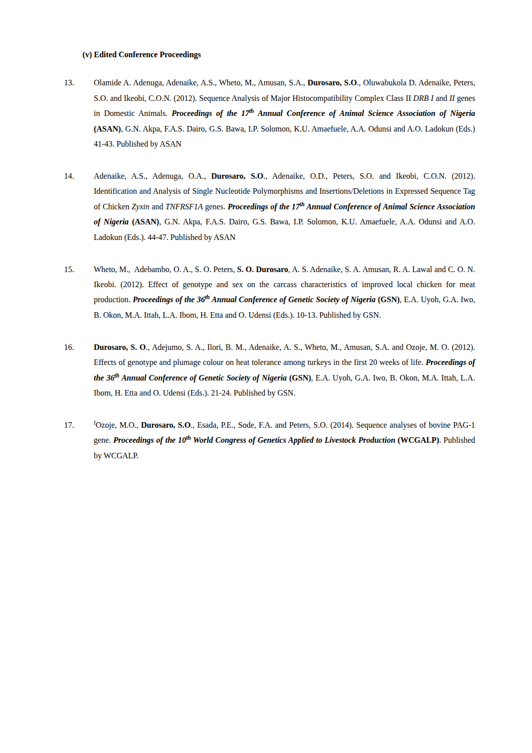(v) Edited Conference Proceedings
13. Olamide A. Adenuga, Adenaike, A.S., Wheto, M., Amusan, S.A., Durosaro, S.O., Oluwabukola D. Adenaike, Peters, S.O. and Ikeobi, C.O.N. (2012). Sequence Analysis of Major Histocompatibility Complex Class II DRB I and II genes in Domestic Animals. Proceedings of the 17th Annual Conference of Animal Science Association of Nigeria (ASAN), G.N. Akpa, F.A.S. Dairo, G.S. Bawa, I.P. Solomon, K.U. Amaefuele, A.A. Odunsi and A.O. Ladokun (Eds.) 41-43. Published by ASAN
14. Adenaike, A.S., Adenuga, O.A., Durosaro, S.O., Adenaike, O.D., Peters, S.O. and Ikeobi, C.O.N. (2012). Identification and Analysis of Single Nucleotide Polymorphisms and Insertions/Deletions in Expressed Sequence Tag of Chicken Zyxin and TNFRSF1A genes. Proceedings of the 17th Annual Conference of Animal Science Association of Nigeria (ASAN), G.N. Akpa, F.A.S. Dairo, G.S. Bawa, I.P. Solomon, K.U. Amaefuele, A.A. Odunsi and A.O. Ladokun (Eds.). 44-47. Published by ASAN
15. Wheto, M., Adebambo, O. A., S. O. Peters, S. O. Durosaro, A. S. Adenaike, S. A. Amusan, R. A. Lawal and C. O. N. Ikeobi. (2012). Effect of genotype and sex on the carcass characteristics of improved local chicken for meat production. Proceedings of the 36th Annual Conference of Genetic Society of Nigeria (GSN), E.A. Uyoh, G.A. Iwo, B. Okon, M.A. Ittah, L.A. Ibom, H. Etta and O. Udensi (Eds.). 10-13. Published by GSN.
16. Durosaro, S. O., Adejumo, S. A., Ilori, B. M., Adenaike, A. S., Wheto, M., Amusan, S.A. and Ozoje, M. O. (2012). Effects of genotype and plumage colour on heat tolerance among turkeys in the first 20 weeks of life. Proceedings of the 36th Annual Conference of Genetic Society of Nigeria (GSN), E.A. Uyoh, G.A. Iwo, B. Okon, M.A. Ittah, L.A. Ibom, H. Etta and O. Udensi (Eds.). 21-24. Published by GSN.
17. fOzoje, M.O., Durosaro, S.O., Esada, P.E., Sode, F.A. and Peters, S.O. (2014). Sequence analyses of bovine PAG-1 gene. Proceedings of the 10th World Congress of Genetics Applied to Livestock Production (WCGALP). Published by WCGALP.